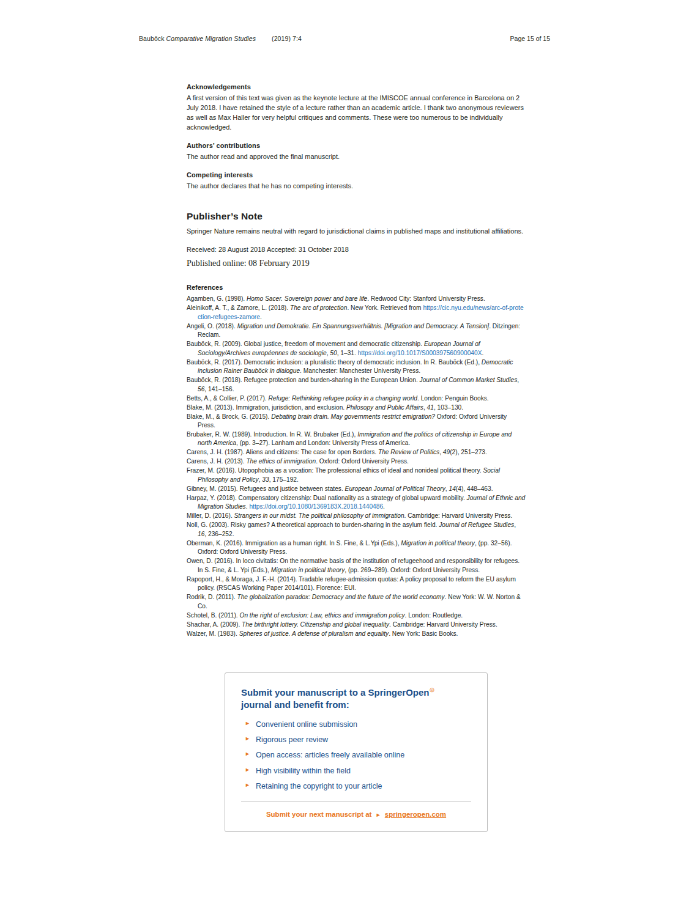Bauböck Comparative Migration Studies(2019) 7:4
Page 15 of 15
Acknowledgements
A first version of this text was given as the keynote lecture at the IMISCOE annual conference in Barcelona on 2 July 2018. I have retained the style of a lecture rather than an academic article. I thank two anonymous reviewers as well as Max Haller for very helpful critiques and comments. These were too numerous to be individually acknowledged.
Authors’ contributions
The author read and approved the final manuscript.
Competing interests
The author declares that he has no competing interests.
Publisher’s Note
Springer Nature remains neutral with regard to jurisdictional claims in published maps and institutional affiliations.
Received: 28 August 2018 Accepted: 31 October 2018
Published online: 08 February 2019
References
Agamben, G. (1998). Homo Sacer. Sovereign power and bare life. Redwood City: Stanford University Press.
Aleinikoff, A. T., & Zamore, L. (2018). The arc of protection. New York. Retrieved from https://cic.nyu.edu/news/arc-of-protection-refugees-zamore.
Angeli, O. (2018). Migration und Demokratie. Ein Spannungsverhältnis. [Migration and Democracy. A Tension]. Ditzingen: Reclam.
Bauböck, R. (2009). Global justice, freedom of movement and democratic citizenship. European Journal of Sociology/Archives européennes de sociologie, 50, 1–31. https://doi.org/10.1017/S000397560900040X.
Bauböck, R. (2017). Democratic inclusion: a pluralistic theory of democratic inclusion. In R. Bauböck (Ed.), Democratic inclusion Rainer Bauböck in dialogue. Manchester: Manchester University Press.
Bauböck, R. (2018). Refugee protection and burden-sharing in the European Union. Journal of Common Market Studies, 56, 141–156.
Betts, A., & Collier, P. (2017). Refuge: Rethinking refugee policy in a changing world. London: Penguin Books.
Blake, M. (2013). Immigration, jurisdiction, and exclusion. Philosopy and Public Affairs, 41, 103–130.
Blake, M., & Brock, G. (2015). Debating brain drain. May governments restrict emigration? Oxford: Oxford University Press.
Brubaker, R. W. (1989). Introduction. In R. W. Brubaker (Ed.), Immigration and the politics of citizenship in Europe and north America, (pp. 3–27). Lanham and London: University Press of America.
Carens, J. H. (1987). Aliens and citizens: The case for open Borders. The Review of Politics, 49(2), 251–273.
Carens, J. H. (2013). The ethics of immigration. Oxford: Oxford University Press.
Frazer, M. (2016). Utopophobia as a vocation: The professional ethics of ideal and nonideal political theory. Social Philosophy and Policy, 33, 175–192.
Gibney, M. (2015). Refugees and justice between states. European Journal of Political Theory, 14(4), 448–463.
Harpaz, Y. (2018). Compensatory citizenship: Dual nationality as a strategy of global upward mobility. Journal of Ethnic and Migration Studies. https://doi.org/10.1080/1369183X.2018.1440486.
Miller, D. (2016). Strangers in our midst. The political philosophy of immigration. Cambridge: Harvard University Press.
Noll, G. (2003). Risky games? A theoretical approach to burden-sharing in the asylum field. Journal of Refugee Studies, 16, 236–252.
Oberman, K. (2016). Immigration as a human right. In S. Fine, & L.Ypi (Eds.), Migration in political theory, (pp. 32–56). Oxford: Oxford University Press.
Owen, D. (2016). In loco civitatis: On the normative basis of the institution of refugeehood and responsibility for refugees. In S. Fine, & L. Ypi (Eds.), Migration in political theory, (pp. 269–289). Oxford: Oxford University Press.
Rapoport, H., & Moraga, J. F.-H. (2014). Tradable refugee-admission quotas: A policy proposal to reform the EU asylum policy. (RSCAS Working Paper 2014/101). Florence: EUI.
Rodrik, D. (2011). The globalization paradox: Democracy and the future of the world economy. New York: W. W. Norton & Co.
Schotel, B. (2011). On the right of exclusion: Law, ethics and immigration policy. London: Routledge.
Shachar, A. (2009). The birthright lottery. Citizenship and global inequality. Cambridge: Harvard University Press.
Walzer, M. (1983). Spheres of justice. A defense of pluralism and equality. New York: Basic Books.
Submit your manuscript to a SpringerOpen☉
journal and benefit from:
Convenient online submission
Rigorous peer review
Open access: articles freely available online
High visibility within the field
Retaining the copyright to your article
Submit your next manuscript at ► springeropen.com